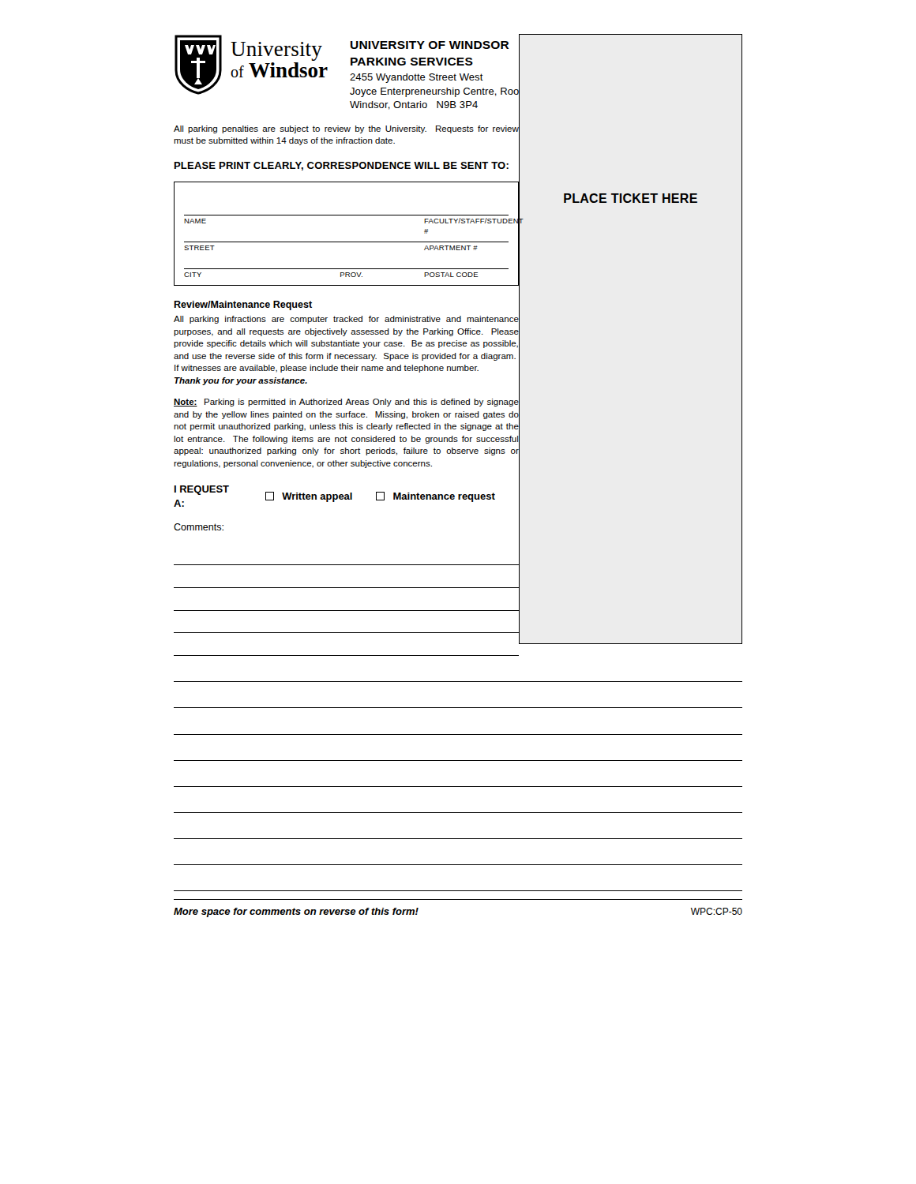PLACE TICKET HERE
University
of Windsor
UNIVERSITY OF WINDSOR
PARKING SERVICES
2455 Wyandotte Street West
Joyce Enterpreneurship Centre, Room #106
Windsor, Ontario N9B 3P4
All parking penalties are subject to review by the University. Requests for review must be submitted within 14 days of the infraction date.
PLEASE PRINT CLEARLY, CORRESPONDENCE WILL BE SENT TO:
NAME
FACULTY/STAFF/STUDENT #
STREET
APARTMENT #
CITY
PROV.
POSTAL CODE
Review/Maintenance Request
All parking infractions are computer tracked for administrative and maintenance purposes, and all requests are objectively assessed by the Parking Office. Please provide specific details which will substantiate your case. Be as precise as possible, and use the reverse side of this form if necessary. Space is provided for a diagram. If witnesses are available, please include their name and telephone number.
Thank you for your assistance.
Note: Parking is permitted in Authorized Areas Only and this is defined by signage and by the yellow lines painted on the surface. Missing, broken or raised gates do not permit unauthorized parking, unless this is clearly reflected in the signage at the lot entrance. The following items are not considered to be grounds for successful appeal: unauthorized parking only for short periods, failure to observe signs or regulations, personal convenience, or other subjective concerns.
I REQUEST A: Written appeal Maintenance request
Comments:
More space for comments on reverse of this form!
WPC:CP-50